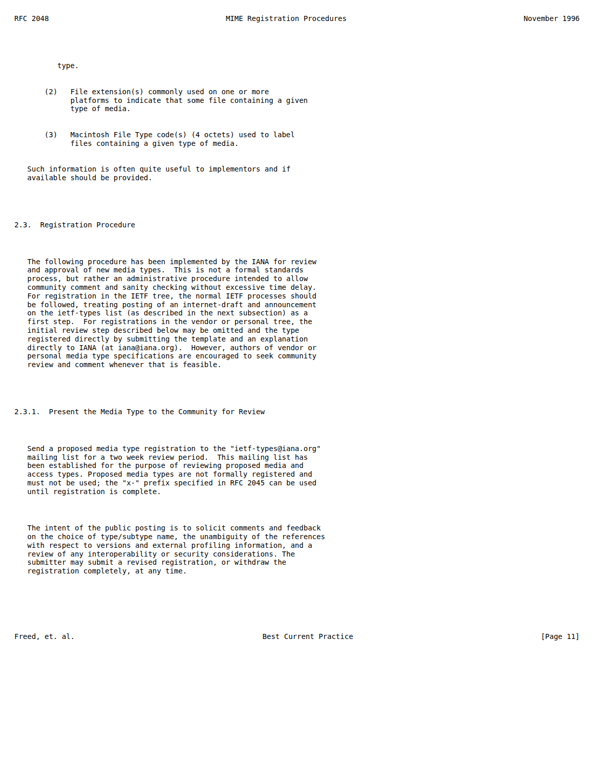RFC 2048 MIME Registration Procedures November 1996
type.
(2) File extension(s) commonly used on one or more platforms to indicate that some file containing a given type of media.
(3) Macintosh File Type code(s) (4 octets) used to label files containing a given type of media.
Such information is often quite useful to implementors and if available should be provided.
2.3. Registration Procedure
The following procedure has been implemented by the IANA for review and approval of new media types. This is not a formal standards process, but rather an administrative procedure intended to allow community comment and sanity checking without excessive time delay. For registration in the IETF tree, the normal IETF processes should be followed, treating posting of an internet-draft and announcement on the ietf-types list (as described in the next subsection) as a first step. For registrations in the vendor or personal tree, the initial review step described below may be omitted and the type registered directly by submitting the template and an explanation directly to IANA (at iana@iana.org). However, authors of vendor or personal media type specifications are encouraged to seek community review and comment whenever that is feasible.
2.3.1. Present the Media Type to the Community for Review
Send a proposed media type registration to the "ietf-types@iana.org" mailing list for a two week review period. This mailing list has been established for the purpose of reviewing proposed media and access types. Proposed media types are not formally registered and must not be used; the "x-" prefix specified in RFC 2045 can be used until registration is complete.
The intent of the public posting is to solicit comments and feedback on the choice of type/subtype name, the unambiguity of the references with respect to versions and external profiling information, and a review of any interoperability or security considerations. The submitter may submit a revised registration, or withdraw the registration completely, at any time.
Freed, et. al. Best Current Practice[Page 11]